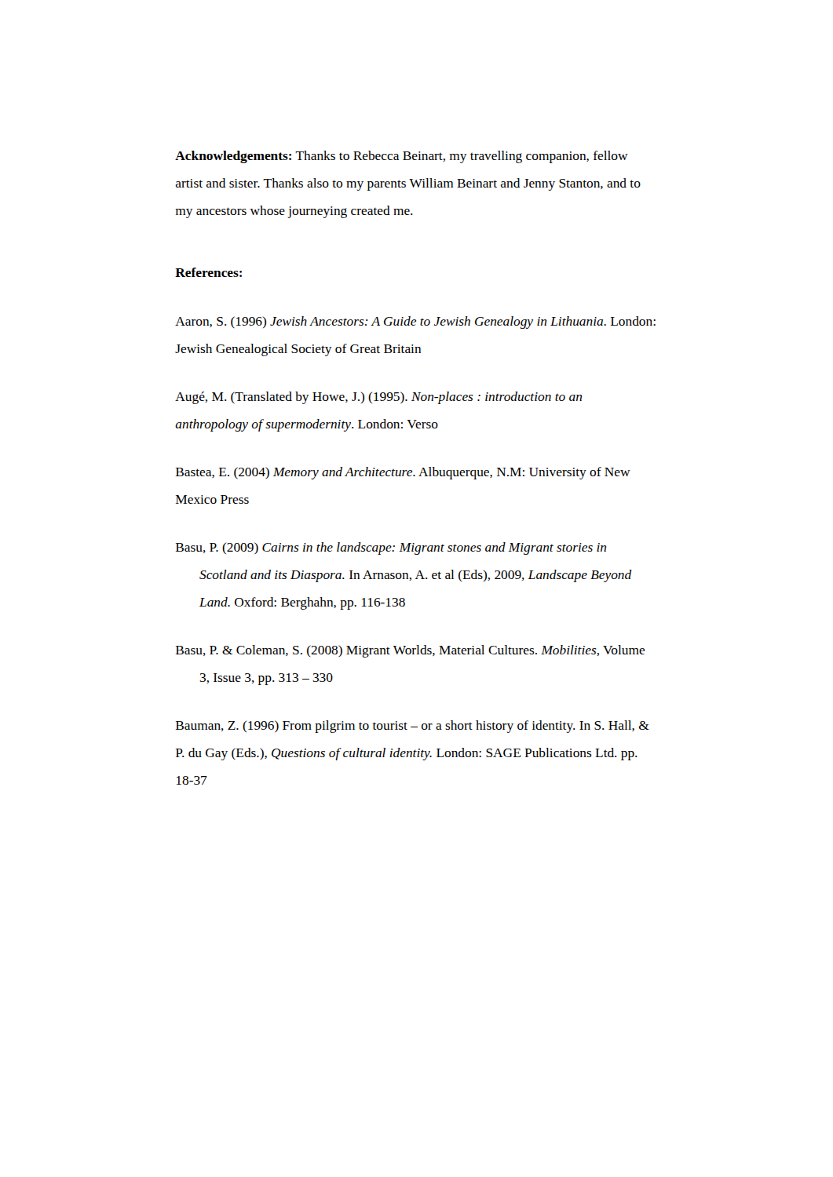Acknowledgements: Thanks to Rebecca Beinart, my travelling companion, fellow artist and sister. Thanks also to my parents William Beinart and Jenny Stanton, and to my ancestors whose journeying created me.
References:
Aaron, S. (1996) Jewish Ancestors: A Guide to Jewish Genealogy in Lithuania. London: Jewish Genealogical Society of Great Britain
Augé, M. (Translated by Howe, J.) (1995). Non-places : introduction to an anthropology of supermodernity. London: Verso
Bastea, E. (2004) Memory and Architecture. Albuquerque, N.M: University of New Mexico Press
Basu, P. (2009) Cairns in the landscape: Migrant stones and Migrant stories in Scotland and its Diaspora. In Arnason, A. et al (Eds), 2009, Landscape Beyond Land. Oxford: Berghahn, pp. 116-138
Basu, P. & Coleman, S. (2008) Migrant Worlds, Material Cultures. Mobilities, Volume 3, Issue 3, pp. 313 – 330
Bauman, Z. (1996) From pilgrim to tourist – or a short history of identity. In S. Hall, & P. du Gay (Eds.), Questions of cultural identity. London: SAGE Publications Ltd. pp. 18-37